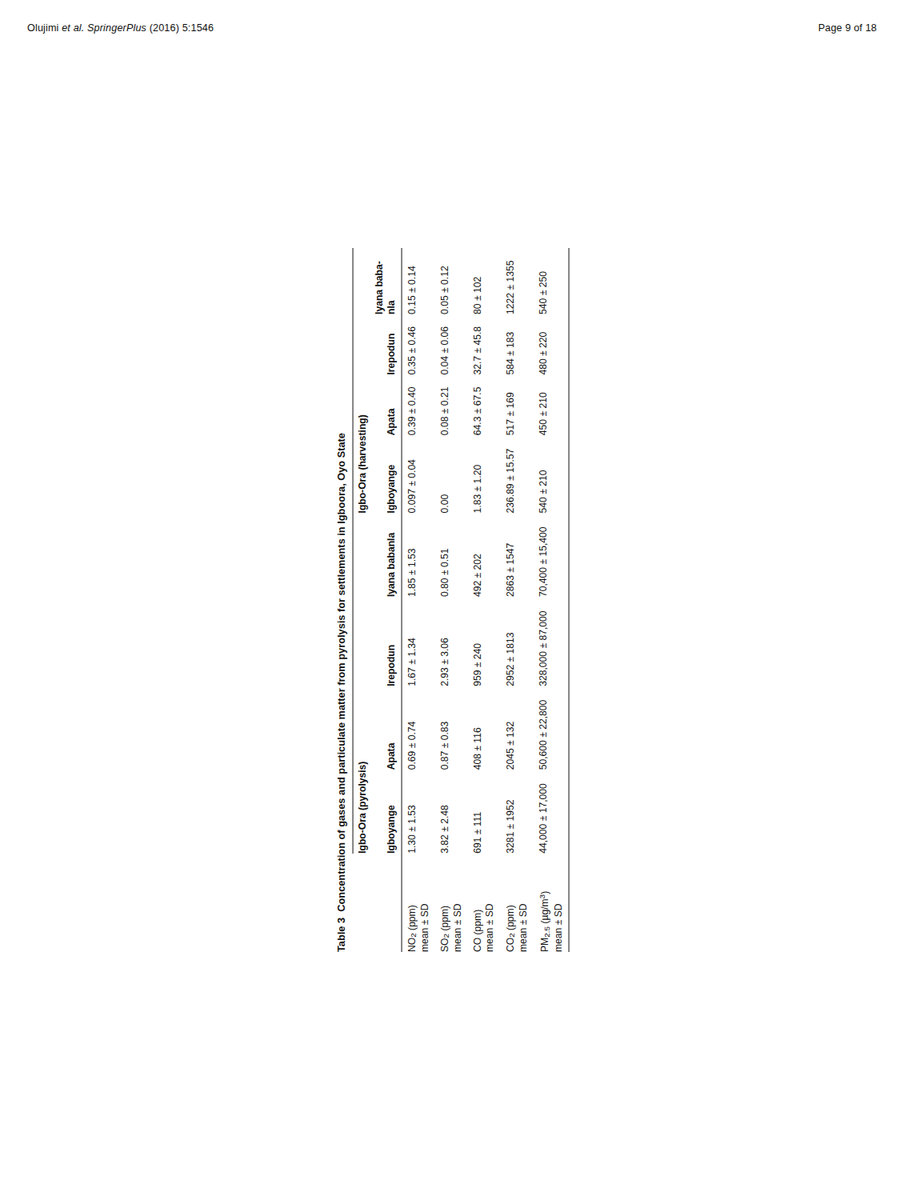Olujimi et al. SpringerPlus (2016) 5:1546
Page 9 of 18
Table 3 Concentration of gases and particulate matter from pyrolysis for settlements in Igboora, Oyo State
| | Igbo-Ora (pyrolysis) | Igbo-Ora (harvesting) |
| --- | --- | --- |
| | Igboyange | Apata | Irepodun | Iyana babanla | Igboyange | Apata | Irepodun | Iyana baba- nla |
| NO 2 (ppm) mean ± SD | 1.30 ± 1.53 | 0.69 ± 0.74 | 1.67 ± 1.34 | 1.85 ± 1.53 | 0.097 ± 0.04 | 0.39 ± 0.40 | 0.35 ± 0.46 | 0.15 ± 0.14 |
| SO 2 (ppm) mean ± SD | 3.82 ± 2.48 | 0.87 ± 0.83 | 2.93 ± 3.06 | 0.80 ± 0.51 | 0.00 | 0.08 ± 0.21 | 0.04 ± 0.06 | 0.05 ± 0.12 |
| CO (ppm) mean ± SD | 691 ± 111 | 408 ± 116 | 959 ± 240 | 492 ± 202 | 1.83 ± 1.20 | 64.3 ± 67.5 | 32.7 ± 45.8 | 80 ± 102 |
| CO 2 (ppm) mean ± SD | 3281 ± 1952 | 2045 ± 132 | 2952 ± 1813 | 2863 ± 1547 | 236.89 ± 15.57 | 517 ± 169 | 584 ± 183 | 1222 ± 1355 |
| PM 2.5 (µg/m 3 ) mean ± SD | 44,000 ± 17,000 | 50,600 ± 22,800 | 328,000 ± 87,000 | 70,400 ± 15,400 | 540 ± 210 | 450 ± 210 | 480 ± 220 | 540 ± 250 |